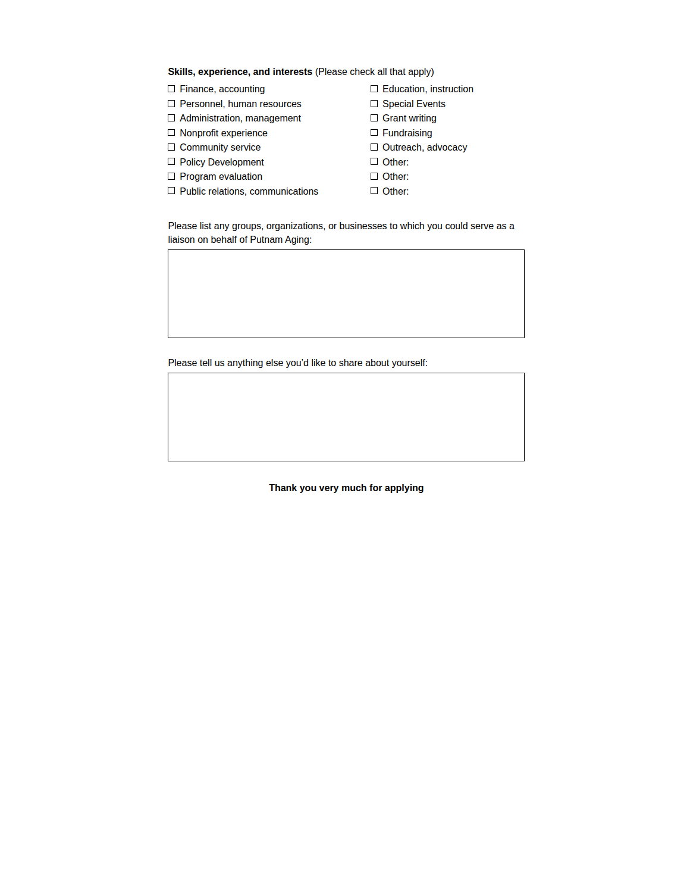Skills, experience, and interests (Please check all that apply)
Finance, accounting
Personnel, human resources
Administration, management
Nonprofit experience
Community service
Policy Development
Program evaluation
Public relations, communications
Education, instruction
Special Events
Grant writing
Fundraising
Outreach, advocacy
Other:
Other:
Other:
Please list any groups, organizations, or businesses to which you could serve as a liaison on behalf of Putnam Aging:
Please tell us anything else you’d like to share about yourself:
Thank you very much for applying